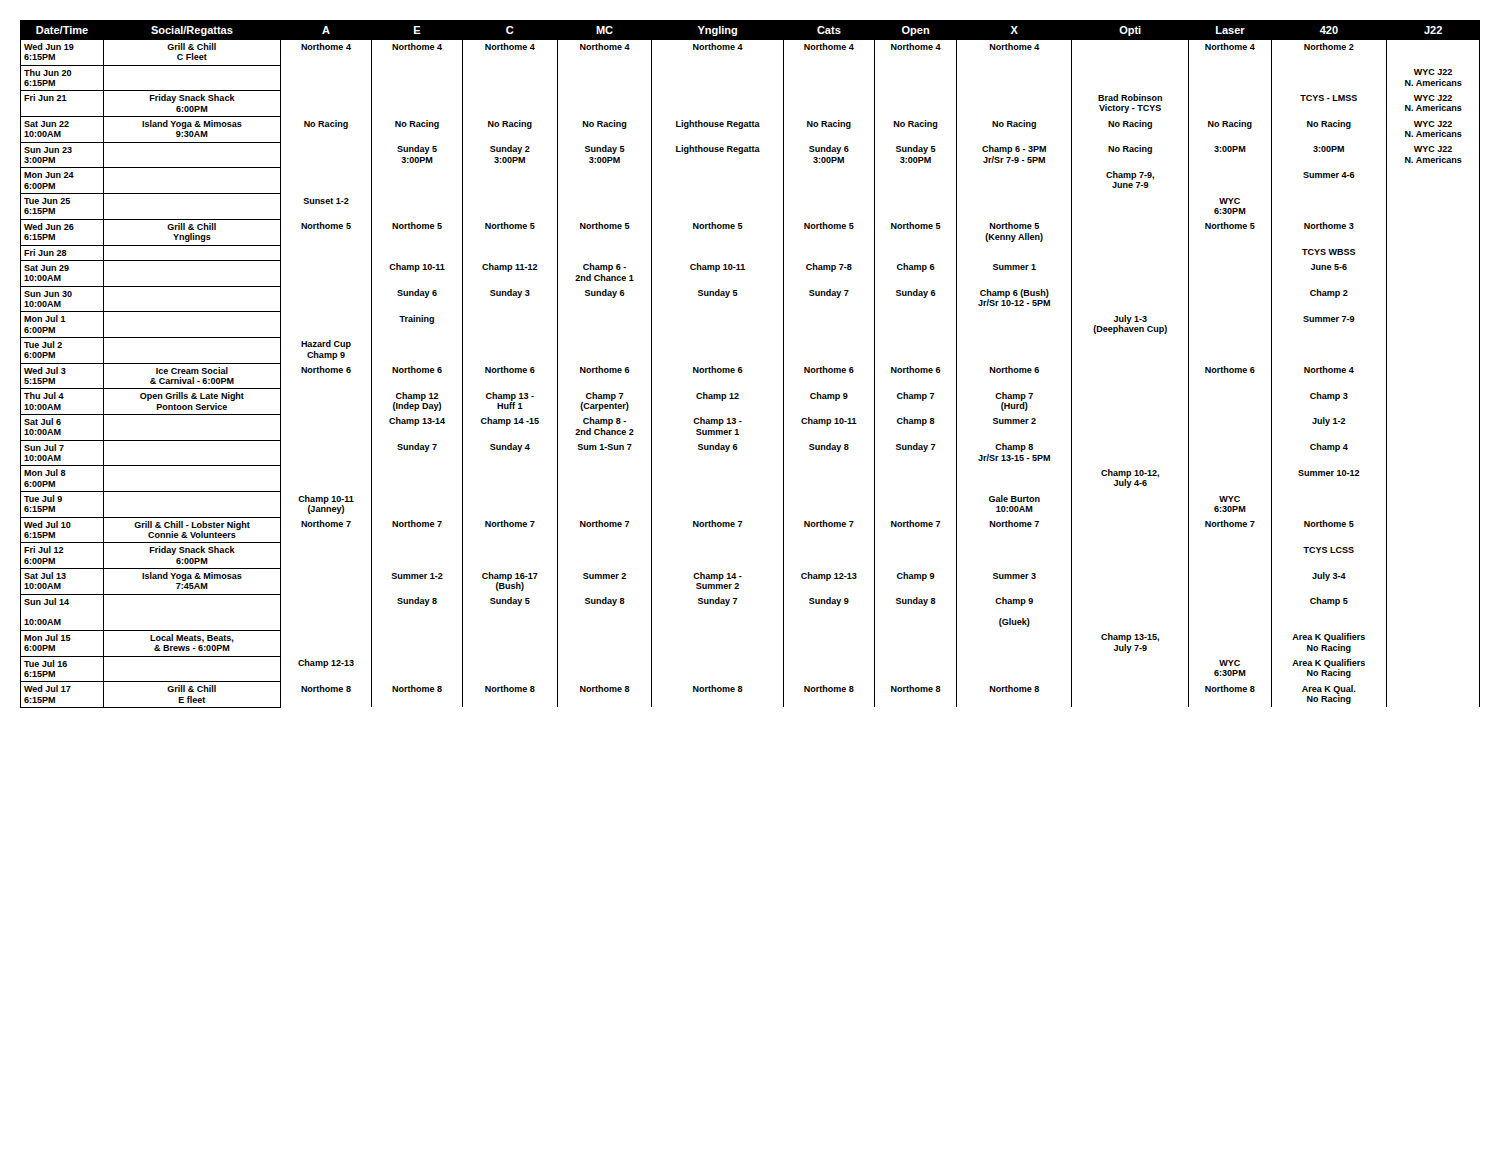| Date/Time | Social/Regattas | A | E | C | MC | Yngling | Cats | Open | X | Opti | Laser | 420 | J22 |
| --- | --- | --- | --- | --- | --- | --- | --- | --- | --- | --- | --- | --- | --- |
| Wed Jun 19 6:15PM | Grill & Chill C Fleet | Northome 4 | Northome 4 | Northome 4 | Northome 4 | Northome 4 | Northome 4 | Northome 4 | Northome 4 | | Northome 4 | Northome 2 | |
| Thu Jun 20 6:15PM | | | | | | | | | | | | | WYC J22 N. Americans |
| Fri Jun 21 | Friday Snack Shack 6:00PM | | | | | | | | | Brad Robinson Victory - TCYS | | TCYS - LMSS | WYC J22 N. Americans |
| Sat Jun 22 10:00AM | Island Yoga & Mimosas 9:30AM | No Racing | No Racing | No Racing | No Racing | Lighthouse Regatta | No Racing | No Racing | No Racing | No Racing | No Racing | No Racing | WYC J22 N. Americans |
| Sun Jun 23 3:00PM | | | Sunday 5 3:00PM | Sunday 2 3:00PM | Sunday 5 3:00PM | Lighthouse Regatta | Sunday 6 3:00PM | Sunday 5 3:00PM | Champ 6 - 3PM Jr/Sr 7-9 - 5PM | No Racing | 3:00PM | 3:00PM | WYC J22 N. Americans |
| Mon Jun 24 6:00PM | | | | | | | | | | Champ 7-9, June 7-9 | | Summer 4-6 | |
| Tue Jun 25 6:15PM | | Sunset 1-2 | | | | | | | | | WYC 6:30PM | | |
| Wed Jun 26 6:15PM | Grill & Chill Ynglings | Northome 5 | Northome 5 | Northome 5 | Northome 5 | Northome 5 | Northome 5 | Northome 5 | Northome 5 (Kenny Allen) | | Northome 5 | Northome 3 | |
| Fri Jun 28 | | | | | | | | | | | | TCYS WBSS | |
| Sat Jun 29 10:00AM | | | Champ 10-11 | Champ 11-12 | Champ 6 - 2nd Chance 1 | Champ 10-11 | Champ 7-8 | Champ 6 | Summer 1 | | | June 5-6 | |
| Sun Jun 30 10:00AM | | | Sunday 6 | Sunday 3 | Sunday 6 | Sunday 5 | Sunday 7 | Sunday 6 | Champ 6 (Bush) Jr/Sr 10-12 - 5PM | | | Champ 2 | |
| Mon Jul 1 6:00PM | | | Training | | | | | | | July 1-3 (Deephaven Cup) | | Summer 7-9 | |
| Tue Jul 2 6:00PM | | Hazard Cup Champ 9 | | | | | | | | | | | |
| Wed Jul 3 5:15PM | Ice Cream Social & Carnival - 6:00PM | Northome 6 | Northome 6 | Northome 6 | Northome 6 | Northome 6 | Northome 6 | Northome 6 | Northome 6 | | Northome 6 | Northome 4 | |
| Thu Jul 4 10:00AM | Open Grills & Late Night Pontoon Service | | Champ 12 (Indep Day) | Champ 13 - Huff 1 | Champ 7 (Carpenter) | Champ 12 | Champ 9 | Champ 7 | Champ 7 (Hurd) | | | Champ 3 | |
| Sat Jul 6 10:00AM | | | Champ 13-14 | Champ 14 -15 | Champ 8 - 2nd Chance 2 | Champ 13 - Summer 1 | Champ 10-11 | Champ 8 | Summer 2 | | | July 1-2 | |
| Sun Jul 7 10:00AM | | | Sunday 7 | Sunday 4 | Sum 1-Sun 7 | Sunday 6 | Sunday 8 | Sunday 7 | Champ 8 Jr/Sr 13-15 - 5PM | | | Champ 4 | |
| Mon Jul 8 6:00PM | | | | | | | | | | Champ 10-12, July 4-6 | | Summer 10-12 | |
| Tue Jul 9 6:15PM | | Champ 10-11 (Janney) | | | | | | | Gale Burton 10:00AM | | WYC 6:30PM | | |
| Wed Jul 10 6:15PM | Grill & Chill - Lobster Night Connie & Volunteers | Northome 7 | Northome 7 | Northome 7 | Northome 7 | Northome 7 | Northome 7 | Northome 7 | Northome 7 | | Northome 7 | Northome 5 | |
| Fri Jul 12 6:00PM | Friday Snack Shack 6:00PM | | | | | | | | | | | TCYS LCSS | |
| Sat Jul 13 10:00AM | Island Yoga & Mimosas 7:45AM | | Summer 1-2 | Champ 16-17 (Bush) | Summer 2 | Champ 14 - Summer 2 | Champ 12-13 | Champ 9 | Summer 3 | | | July 3-4 | |
| Sun Jul 14 10:00AM | | | Sunday 8 | Sunday 5 | Sunday 8 | Sunday 7 | Sunday 9 | Sunday 8 | Champ 9 (Gluek) | | | Champ 5 | |
| Mon Jul 15 6:00PM | Local Meats, Beats, & Brews - 6:00PM | | | | | | | | | Champ 13-15, July 7-9 | | Area K Qualifiers No Racing | |
| Tue Jul 16 6:15PM | | Champ 12-13 | | | | | | | | | WYC 6:30PM | Area K Qualifiers No Racing | |
| Wed Jul 17 6:15PM | Grill & Chill E fleet | Northome 8 | Northome 8 | Northome 8 | Northome 8 | Northome 8 | Northome 8 | Northome 8 | Northome 8 | | Northome 8 | Area K Qual. No Racing | |